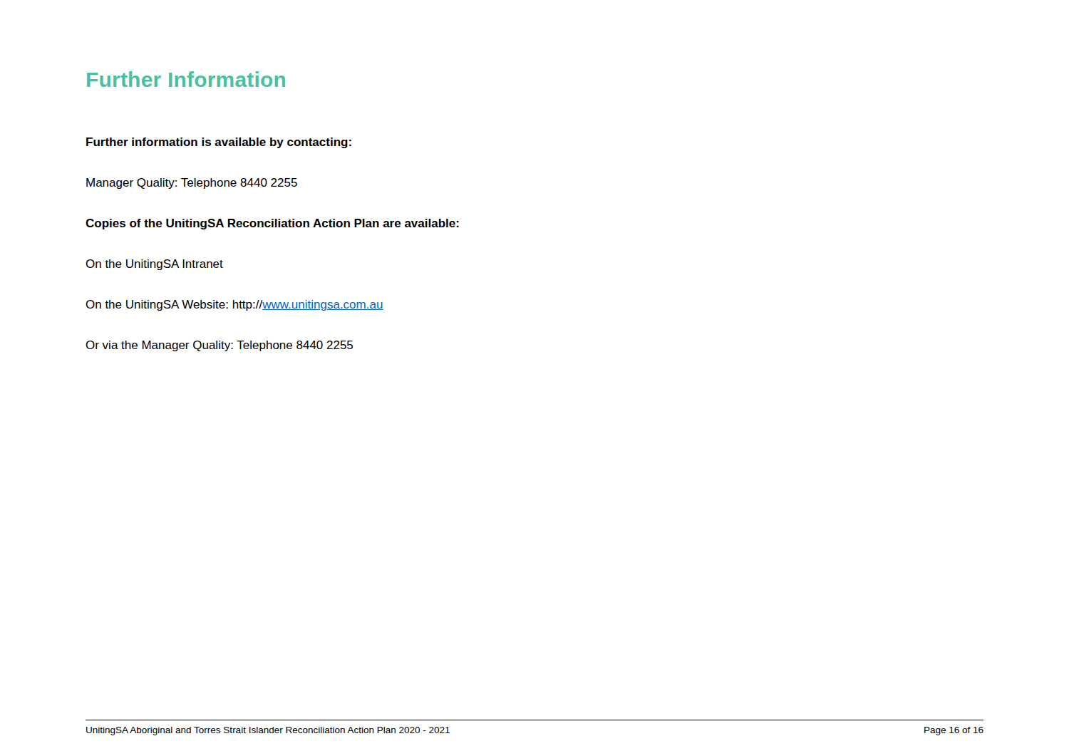Further Information
Further information is available by contacting:
Manager Quality: Telephone 8440 2255
Copies of the UnitingSA Reconciliation Action Plan are available:
On the UnitingSA Intranet
On the UnitingSA Website: http://www.unitingsa.com.au
Or via the Manager Quality: Telephone 8440 2255
UnitingSA Aboriginal and Torres Strait Islander Reconciliation Action Plan 2020 - 2021 Page 16 of 16